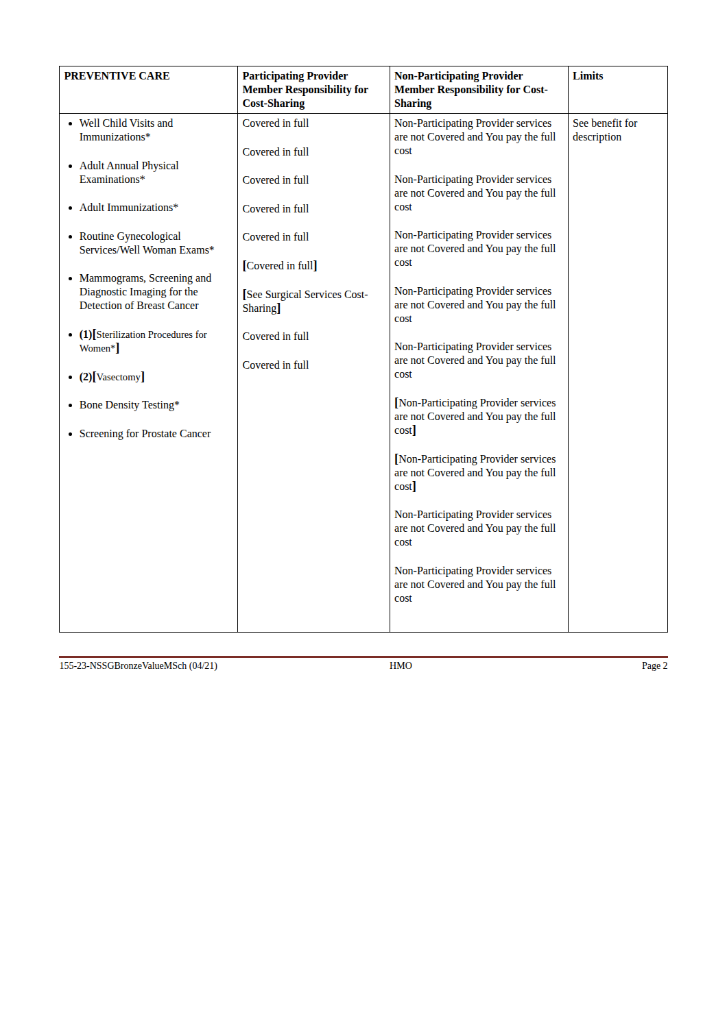| PREVENTIVE CARE | Participating Provider Member Responsibility for Cost-Sharing | Non-Participating Provider Member Responsibility for Cost-Sharing | Limits |
| --- | --- | --- | --- |
| Well Child Visits and Immunizations* Adult Annual Physical Examinations* Adult Immunizations* Routine Gynecological Services/Well Woman Exams* Mammograms, Screening and Diagnostic Imaging for the Detection of Breast Cancer (1) [ Sterilization Procedures for Women* ] (2) [ Vasectomy ] Bone Density Testing* Screening for Prostate Cancer | Covered in full Covered in full Covered in full Covered in full Covered in full [ Covered in full ] [ See Surgical Services Cost-Sharing ] Covered in full Covered in full | Non-Participating Provider services are not Covered and You pay the full cost Non-Participating Provider services are not Covered and You pay the full cost Non-Participating Provider services are not Covered and You pay the full cost Non-Participating Provider services are not Covered and You pay the full cost Non-Participating Provider services are not Covered and You pay the full cost [ Non-Participating Provider services are not Covered and You pay the full cost ] [ Non-Participating Provider services are not Covered and You pay the full cost ] Non-Participating Provider services are not Covered and You pay the full cost Non-Participating Provider services are not Covered and You pay the full cost | See benefit for description |
155-23-NSSGBronzeValueMSch (04/21)
HMO
Page 2